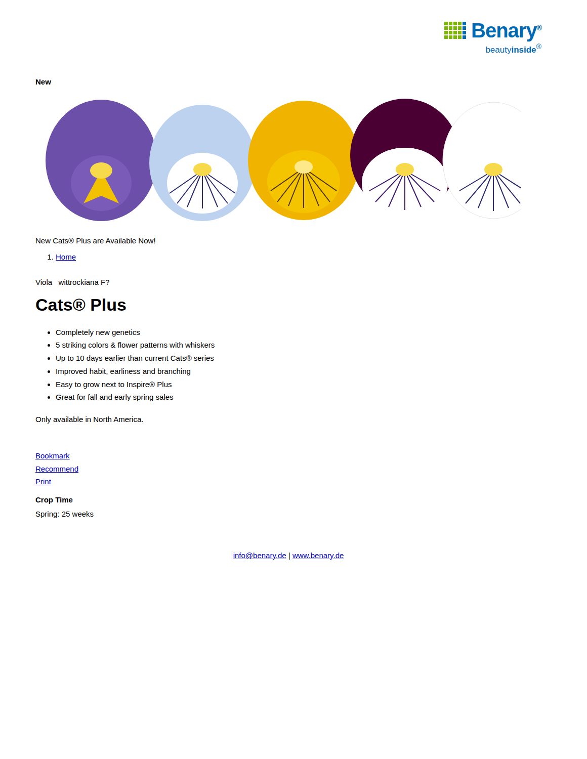Benary®
beautyinside®
New
New Cats® Plus are Available Now!
Home
Viola wittrockiana F?
Cats® Plus
Completely new genetics
5 striking colors & flower patterns with whiskers
Up to 10 days earlier than current Cats® series
Improved habit, earliness and branching
Easy to grow next to Inspire® Plus
Great for fall and early spring sales
Only available in North America.
Bookmark Recommend Print
Crop Time
Spring: 25 weeks
info@benary.de | www.benary.de